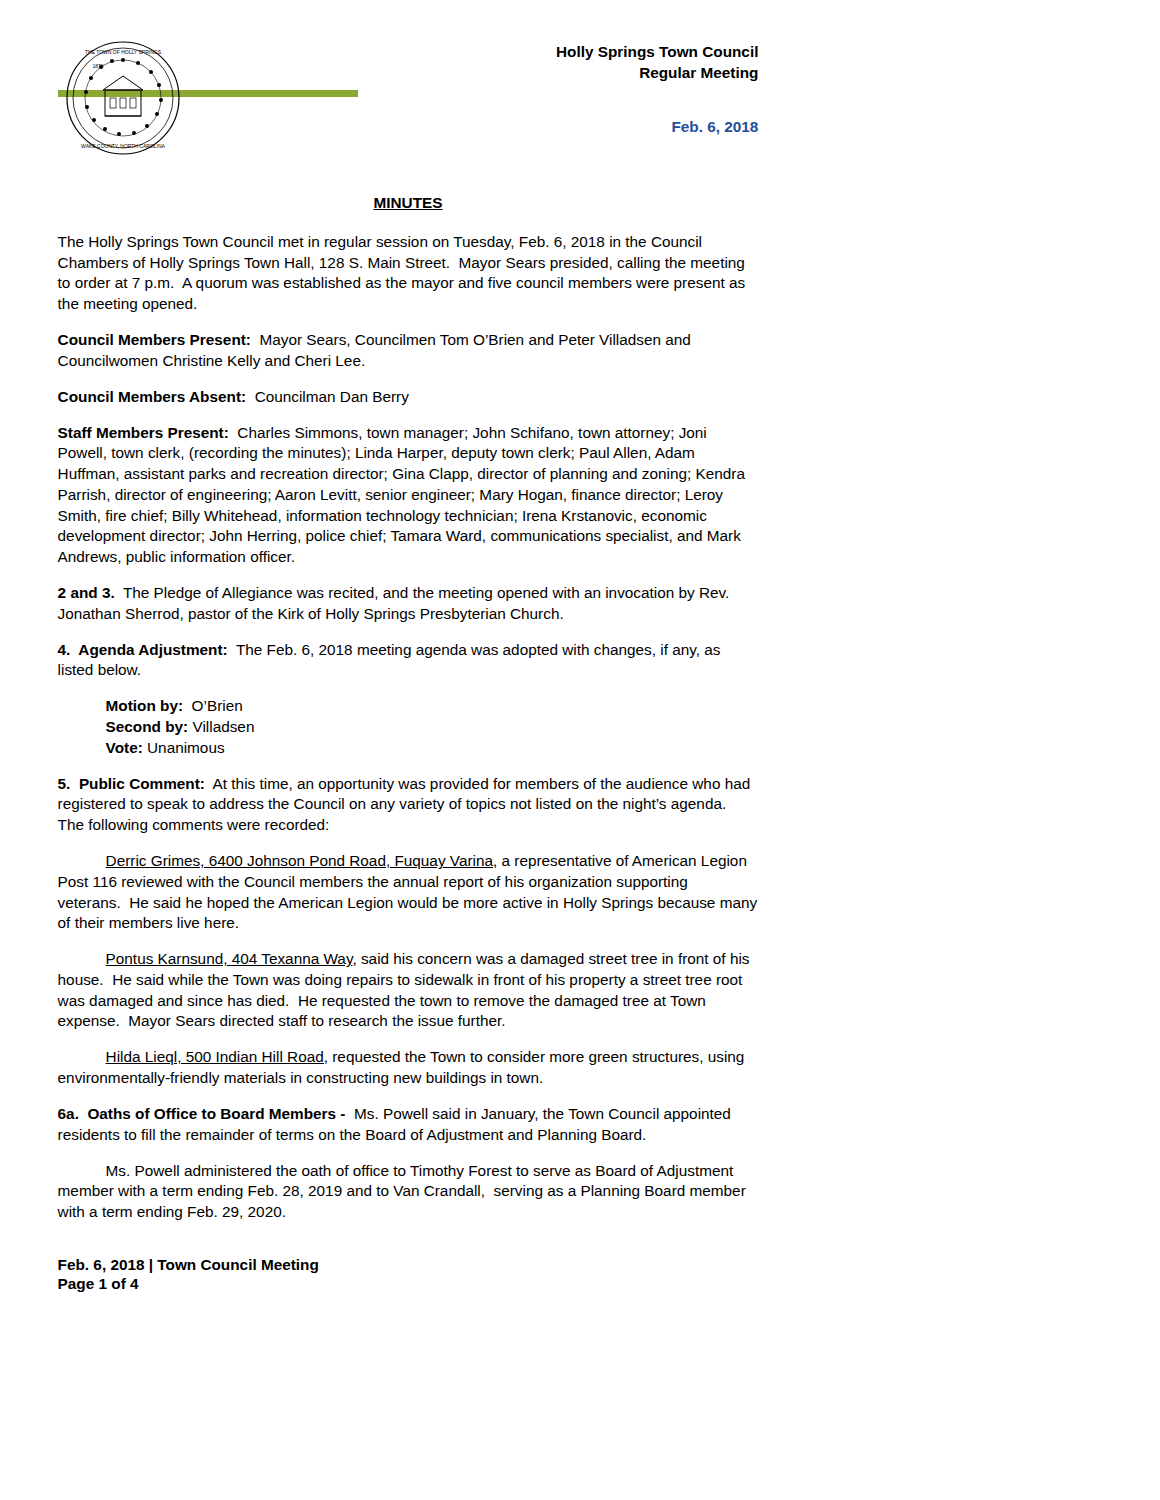THE TOWN OF HOLLY SPRINGS WAKE COUNTY, NORTH CAROLINA 1876
Holly Springs Town Council Regular Meeting
Feb. 6, 2018
MINUTES
The Holly Springs Town Council met in regular session on Tuesday, Feb. 6, 2018 in the Council Chambers of Holly Springs Town Hall, 128 S. Main Street. Mayor Sears presided, calling the meeting to order at 7 p.m. A quorum was established as the mayor and five council members were present as the meeting opened.
Council Members Present: Mayor Sears, Councilmen Tom O’Brien and Peter Villadsen and Councilwomen Christine Kelly and Cheri Lee.
Council Members Absent: Councilman Dan Berry
Staff Members Present: Charles Simmons, town manager; John Schifano, town attorney; Joni Powell, town clerk, (recording the minutes); Linda Harper, deputy town clerk; Paul Allen, Adam Huffman, assistant parks and recreation director; Gina Clapp, director of planning and zoning; Kendra Parrish, director of engineering; Aaron Levitt, senior engineer; Mary Hogan, finance director; Leroy Smith, fire chief; Billy Whitehead, information technology technician; Irena Krstanovic, economic development director; John Herring, police chief; Tamara Ward, communications specialist, and Mark Andrews, public information officer.
2 and 3. The Pledge of Allegiance was recited, and the meeting opened with an invocation by Rev. Jonathan Sherrod, pastor of the Kirk of Holly Springs Presbyterian Church.
4. Agenda Adjustment: The Feb. 6, 2018 meeting agenda was adopted with changes, if any, as listed below.
Motion by: O’Brien
Second by: Villadsen
Vote: Unanimous
5. Public Comment: At this time, an opportunity was provided for members of the audience who had registered to speak to address the Council on any variety of topics not listed on the night’s agenda. The following comments were recorded:
Derric Grimes, 6400 Johnson Pond Road, Fuquay Varina, a representative of American Legion Post 116 reviewed with the Council members the annual report of his organization supporting veterans. He said he hoped the American Legion would be more active in Holly Springs because many of their members live here.
Pontus Karnsund, 404 Texanna Way, said his concern was a damaged street tree in front of his house. He said while the Town was doing repairs to sidewalk in front of his property a street tree root was damaged and since has died. He requested the town to remove the damaged tree at Town expense. Mayor Sears directed staff to research the issue further.
Hilda Lieql, 500 Indian Hill Road, requested the Town to consider more green structures, using environmentally-friendly materials in constructing new buildings in town.
6a. Oaths of Office to Board Members - Ms. Powell said in January, the Town Council appointed residents to fill the remainder of terms on the Board of Adjustment and Planning Board.
Ms. Powell administered the oath of office to Timothy Forest to serve as Board of Adjustment member with a term ending Feb. 28, 2019 and to Van Crandall, serving as a Planning Board member with a term ending Feb. 29, 2020.
Feb. 6, 2018 | Town Council Meeting
Page 1 of 4